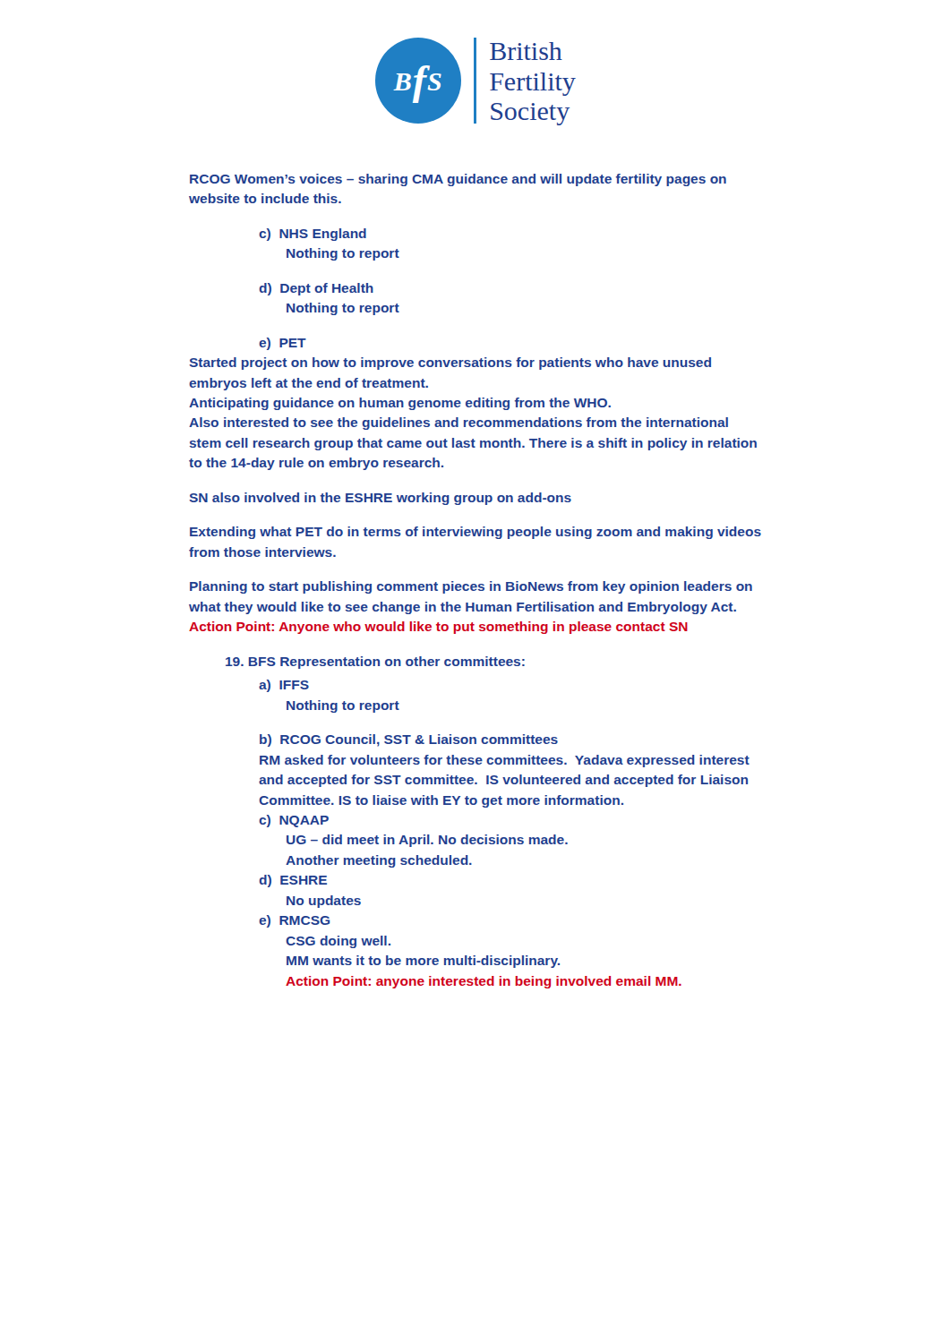BfS
British
Fertility
Society
RCOG Women’s voices – sharing CMA guidance and will update fertility pages on website to include this.
c) NHS England
Nothing to report
d) Dept of Health
Nothing to report
e) PET
Started project on how to improve conversations for patients who have unused embryos left at the end of treatment.
Anticipating guidance on human genome editing from the WHO.
Also interested to see the guidelines and recommendations from the international stem cell research group that came out last month. There is a shift in policy in relation to the 14-day rule on embryo research.
SN also involved in the ESHRE working group on add-ons
Extending what PET do in terms of interviewing people using zoom and making videos from those interviews.
Planning to start publishing comment pieces in BioNews from key opinion leaders on what they would like to see change in the Human Fertilisation and Embryology Act.
Action Point: Anyone who would like to put something in please contact SN
19. BFS Representation on other committees:
a) IFFS
Nothing to report
b) RCOG Council, SST & Liaison committees
RM asked for volunteers for these committees. Yadava expressed interest and accepted for SST committee. IS volunteered and accepted for Liaison Committee. IS to liaise with EY to get more information.
c) NQAAP
UG – did meet in April. No decisions made.
Another meeting scheduled.
d) ESHRE
No updates
e) RMCSG
CSG doing well.
MM wants it to be more multi-disciplinary.
Action Point: anyone interested in being involved email MM.